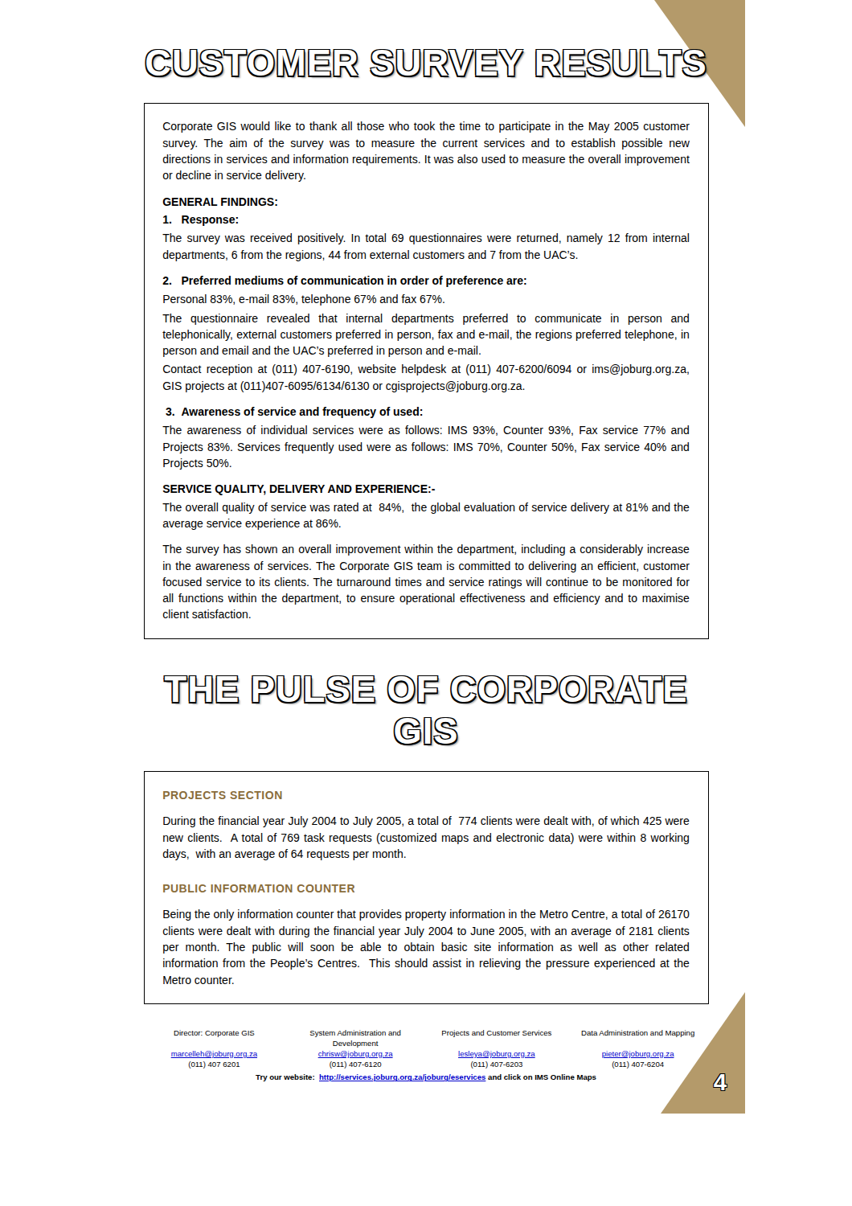CUSTOMER SURVEY RESULTS
Corporate GIS would like to thank all those who took the time to participate in the May 2005 customer survey. The aim of the survey was to measure the current services and to establish possible new directions in services and information requirements. It was also used to measure the overall improvement or decline in service delivery.
GENERAL FINDINGS:
1. Response:
The survey was received positively. In total 69 questionnaires were returned, namely 12 from internal departments, 6 from the regions, 44 from external customers and 7 from the UAC’s.
2. Preferred mediums of communication in order of preference are:
Personal 83%, e-mail 83%, telephone 67% and fax 67%.
The questionnaire revealed that internal departments preferred to communicate in person and telephonically, external customers preferred in person, fax and e-mail, the regions preferred telephone, in person and email and the UAC’s preferred in person and e-mail.
Contact reception at (011) 407-6190, website helpdesk at (011) 407-6200/6094 or ims@joburg.org.za, GIS projects at (011)407-6095/6134/6130 or cgisprojects@joburg.org.za.
3. Awareness of service and frequency of used:
The awareness of individual services were as follows: IMS 93%, Counter 93%, Fax service 77% and Projects 83%. Services frequently used were as follows: IMS 70%, Counter 50%, Fax service 40% and Projects 50%.
SERVICE QUALITY, DELIVERY AND EXPERIENCE:-
The overall quality of service was rated at 84%, the global evaluation of service delivery at 81% and the average service experience at 86%.
The survey has shown an overall improvement within the department, including a considerably increase in the awareness of services. The Corporate GIS team is committed to delivering an efficient, customer focused service to its clients. The turnaround times and service ratings will continue to be monitored for all functions within the department, to ensure operational effectiveness and efficiency and to maximise client satisfaction.
THE PULSE OF CORPORATE GIS
PROJECTS SECTION
During the financial year July 2004 to July 2005, a total of 774 clients were dealt with, of which 425 were new clients. A total of 769 task requests (customized maps and electronic data) were within 8 working days, with an average of 64 requests per month.
PUBLIC INFORMATION COUNTER
Being the only information counter that provides property information in the Metro Centre, a total of 26170 clients were dealt with during the financial year July 2004 to June 2005, with an average of 2181 clients per month. The public will soon be able to obtain basic site information as well as other related information from the People’s Centres. This should assist in relieving the pressure experienced at the Metro counter.
| Director: Corporate GIS | System Administration and Development | Projects and Customer Services | Data Administration and Mapping |
| marcelleh@joburg.org.za | chrisw@joburg.org.za | lesleya@joburg.org.za | pieter@joburg.org.za |
| (011) 407 6201 | (011) 407-6120 | (011) 407-6203 | (011) 407-6204 |
Try our website: http://services.joburg.org.za/joburg/eservices and click on IMS Online Maps
4